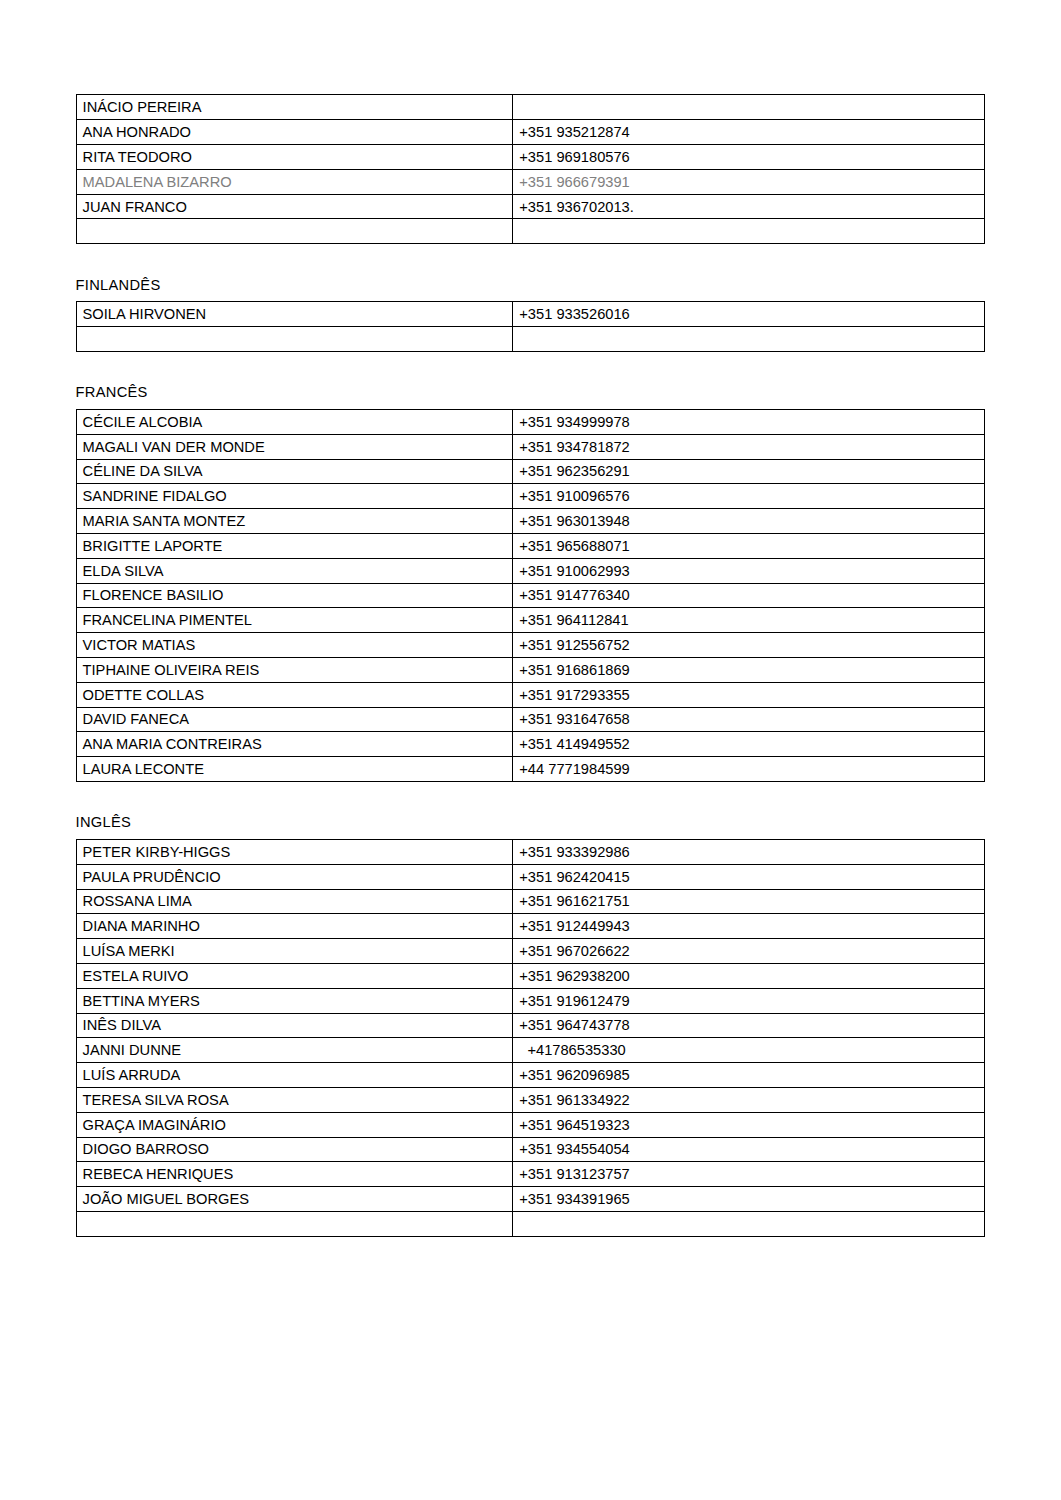| INÁCIO PEREIRA | |
| ANA HONRADO | +351 935212874 |
| RITA TEODORO | +351 969180576 |
| MADALENA BIZARRO | +351 966679391 |
| JUAN FRANCO | +351 936702013. |
FINLANDÊS
| SOILA HIRVONEN | +351 933526016 |
FRANCÊS
| CÉCILE ALCOBIA | +351 934999978 |
| MAGALI VAN DER MONDE | +351 934781872 |
| CÉLINE DA SILVA | +351 962356291 |
| SANDRINE FIDALGO | +351 910096576 |
| MARIA SANTA MONTEZ | +351 963013948 |
| BRIGITTE LAPORTE | +351 965688071 |
| ELDA SILVA | +351 910062993 |
| FLORENCE BASILIO | +351 914776340 |
| FRANCELINA PIMENTEL | +351 964112841 |
| VICTOR MATIAS | +351 912556752 |
| TIPHAINE OLIVEIRA REIS | +351 916861869 |
| ODETTE COLLAS | +351 917293355 |
| DAVID FANECA | +351 931647658 |
| ANA MARIA CONTREIRAS | +351 414949552 |
| LAURA LECONTE | +44 7771984599 |
INGLÊS
| PETER KIRBY-HIGGS | +351 933392986 |
| PAULA PRUDÊNCIO | +351 962420415 |
| ROSSANA LIMA | +351 961621751 |
| DIANA MARINHO | +351 912449943 |
| LUÍSA MERKI | +351 967026622 |
| ESTELA RUIVO | +351 962938200 |
| BETTINA MYERS | +351 919612479 |
| INÊS DILVA | +351 964743778 |
| JANNI DUNNE | +41786535330 |
| LUÍS ARRUDA | +351 962096985 |
| TERESA SILVA ROSA | +351 961334922 |
| GRAÇA IMAGINÁRIO | +351 964519323 |
| DIOGO BARROSO | +351 934554054 |
| REBECA HENRIQUES | +351 913123757 |
| JOÃO MIGUEL BORGES | +351 934391965 |